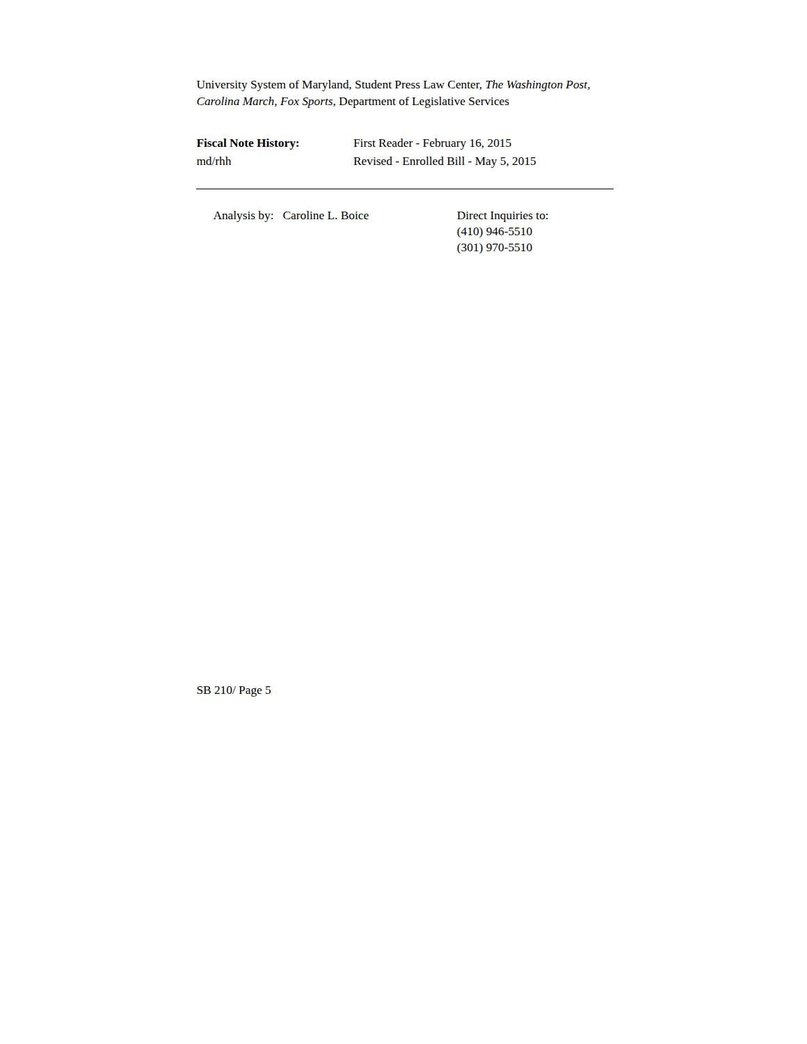University System of Maryland, Student Press Law Center, The Washington Post, Carolina March, Fox Sports, Department of Legislative Services
Fiscal Note History:
First Reader - February 16, 2015
md/rhh
Revised - Enrolled Bill - May 5, 2015
Analysis by: Caroline L. Boice
Direct Inquiries to:
(410) 946-5510
(301) 970-5510
SB 210/ Page 5